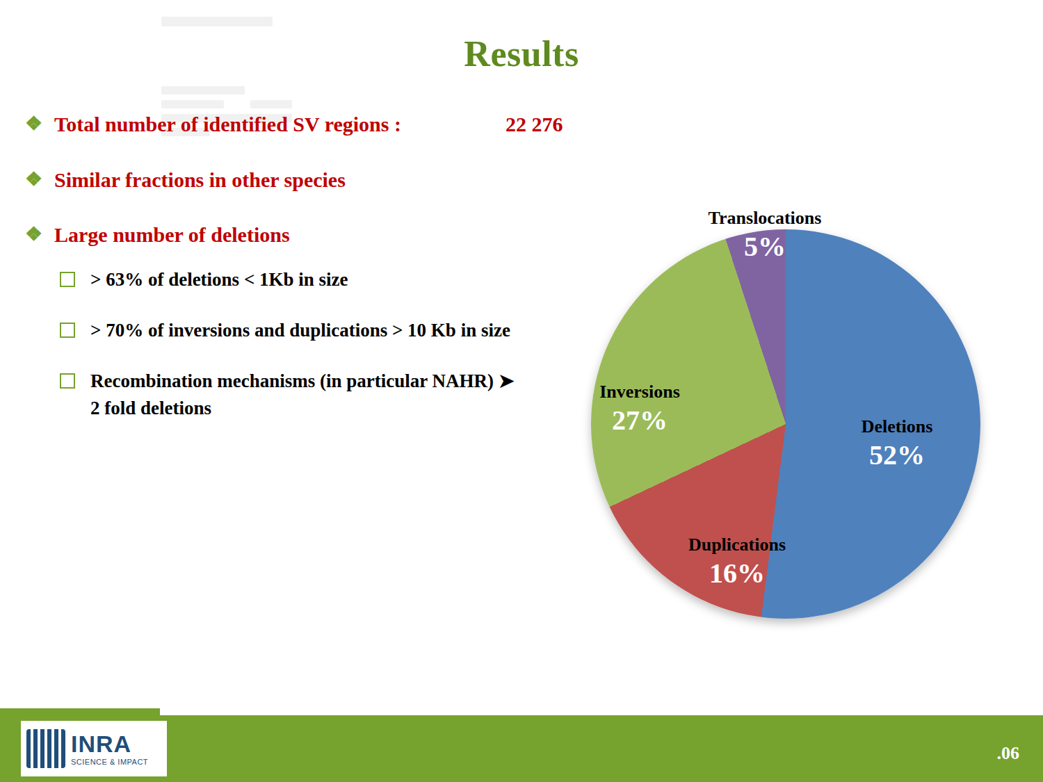Results
Total number of identified SV regions : 22 276
Similar fractions in other species
Large number of deletions
> 63% of deletions < 1Kb in size
> 70% of inversions and duplications > 10 Kb in size
Recombination mechanisms (in particular NAHR) ➤ 2 fold deletions
Translocations 5%
Inversions 27%
Duplications 16%
Deletions 52%
INRA SCIENCE & IMPACT
.06